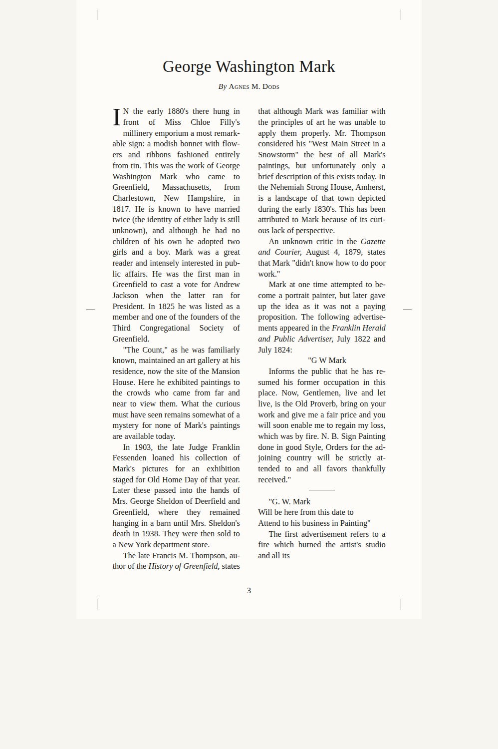George Washington Mark
By Agnes M. Dods
IN the early 1880's there hung in front of Miss Chloe Filly's millinery emporium a most remarkable sign: a modish bonnet with flowers and ribbons fashioned entirely from tin. This was the work of George Washington Mark who came to Greenfield, Massachusetts, from Charlestown, New Hampshire, in 1817. He is known to have married twice (the identity of either lady is still unknown), and although he had no children of his own he adopted two girls and a boy. Mark was a great reader and intensely interested in public affairs. He was the first man in Greenfield to cast a vote for Andrew Jackson when the latter ran for President. In 1825 he was listed as a member and one of the founders of the Third Congregational Society of Greenfield.
"The Count," as he was familiarly known, maintained an art gallery at his residence, now the site of the Mansion House. Here he exhibited paintings to the crowds who came from far and near to view them. What the curious must have seen remains somewhat of a mystery for none of Mark's paintings are available today.
In 1903, the late Judge Franklin Fessenden loaned his collection of Mark's pictures for an exhibition staged for Old Home Day of that year. Later these passed into the hands of Mrs. George Sheldon of Deerfield and Greenfield, where they remained hanging in a barn until Mrs. Sheldon's death in 1938. They were then sold to a New York department store.
The late Francis M. Thompson, author of the History of Greenfield, states that although Mark was familiar with the principles of art he was unable to apply them properly. Mr. Thompson considered his "West Main Street in a Snowstorm" the best of all Mark's paintings, but unfortunately only a brief description of this exists today. In the Nehemiah Strong House, Amherst, is a landscape of that town depicted during the early 1830's. This has been attributed to Mark because of its curious lack of perspective.
An unknown critic in the Gazette and Courier, August 4, 1879, states that Mark "didn't know how to do poor work."
Mark at one time attempted to become a portrait painter, but later gave up the idea as it was not a paying proposition. The following advertisements appeared in the Franklin Herald and Public Advertiser, July 1822 and July 1824:
"G W Mark
Informs the public that he has resumed his former occupation in this place. Now, Gentlemen, live and let live, is the Old Proverb, bring on your work and give me a fair price and you will soon enable me to regain my loss, which was by fire. N. B. Sign Painting done in good Style, Orders for the adjoining country will be strictly attended to and all favors thankfully received."
"G. W. Mark
Will be here from this date to
Attend to his business in Painting"
The first advertisement refers to a fire which burned the artist's studio and all its
3